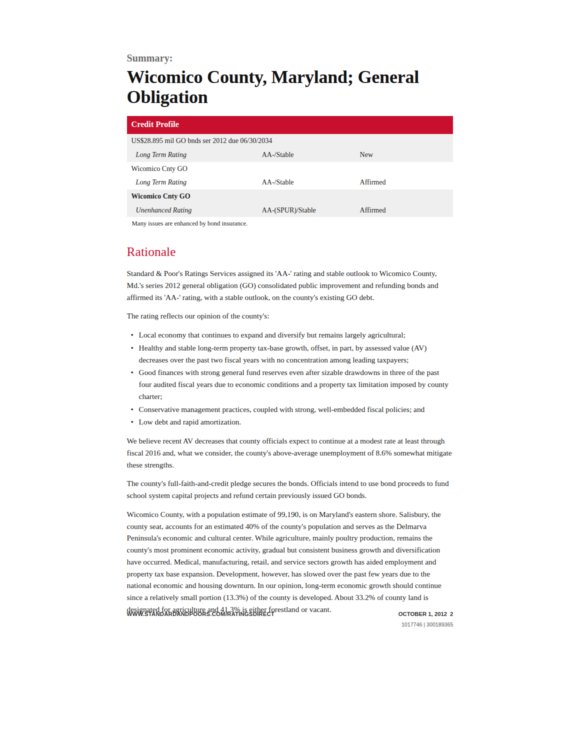Summary:
Wicomico County, Maryland; General Obligation
Credit Profile
| US$28.895 mil GO bnds ser 2012 due 06/30/2034 |
| Long Term Rating | AA-/Stable | New |
| Wicomico Cnty GO |
| Long Term Rating | AA-/Stable | Affirmed |
| Wicomico Cnty GO |
| Unenhanced Rating | AA-(SPUR)/Stable | Affirmed |
Many issues are enhanced by bond insurance.
Rationale
Standard & Poor's Ratings Services assigned its 'AA-' rating and stable outlook to Wicomico County, Md.'s series 2012 general obligation (GO) consolidated public improvement and refunding bonds and affirmed its 'AA-' rating, with a stable outlook, on the county's existing GO debt.
The rating reflects our opinion of the county's:
Local economy that continues to expand and diversify but remains largely agricultural;
Healthy and stable long-term property tax-base growth, offset, in part, by assessed value (AV) decreases over the past two fiscal years with no concentration among leading taxpayers;
Good finances with strong general fund reserves even after sizable drawdowns in three of the past four audited fiscal years due to economic conditions and a property tax limitation imposed by county charter;
Conservative management practices, coupled with strong, well-embedded fiscal policies; and
Low debt and rapid amortization.
We believe recent AV decreases that county officials expect to continue at a modest rate at least through fiscal 2016 and, what we consider, the county's above-average unemployment of 8.6% somewhat mitigate these strengths.
The county's full-faith-and-credit pledge secures the bonds. Officials intend to use bond proceeds to fund school system capital projects and refund certain previously issued GO bonds.
Wicomico County, with a population estimate of 99,190, is on Maryland's eastern shore. Salisbury, the county seat, accounts for an estimated 40% of the county's population and serves as the Delmarva Peninsula's economic and cultural center. While agriculture, mainly poultry production, remains the county's most prominent economic activity, gradual but consistent business growth and diversification have occurred. Medical, manufacturing, retail, and service sectors growth has aided employment and property tax base expansion. Development, however, has slowed over the past few years due to the national economic and housing downturn. In our opinion, long-term economic growth should continue since a relatively small portion (13.3%) of the county is developed. About 33.2% of county land is designated for agriculture and 41.3% is either forestland or vacant.
WWW.STANDARDANDPOORS.COM/RATINGSDIRECT
OCTOBER 1, 20122
1017746 | 300189365